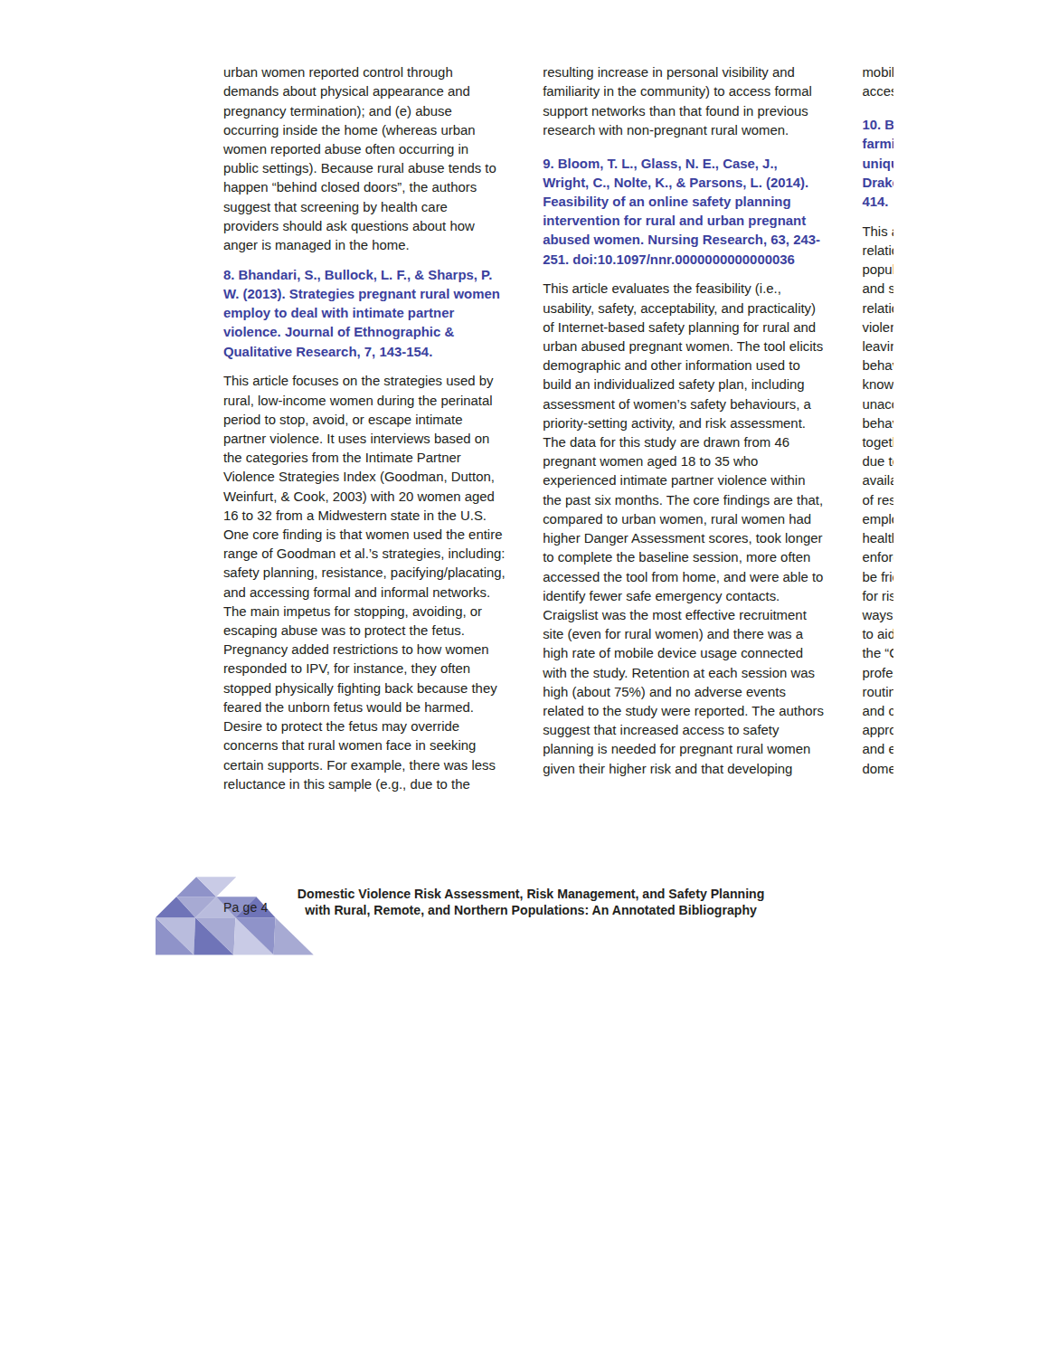urban women reported control through demands about physical appearance and pregnancy termination); and (e) abuse occurring inside the home (whereas urban women reported abuse often occurring in public settings). Because rural abuse tends to happen “behind closed doors”, the authors suggest that screening by health care providers should ask questions about how anger is managed in the home.
8. Bhandari, S., Bullock, L. F., & Sharps, P. W. (2013). Strategies pregnant rural women employ to deal with intimate partner violence. Journal of Ethnographic & Qualitative Research, 7, 143-154.
This article focuses on the strategies used by rural, low-income women during the perinatal period to stop, avoid, or escape intimate partner violence. It uses interviews based on the categories from the Intimate Partner Violence Strategies Index (Goodman, Dutton, Weinfurt, & Cook, 2003) with 20 women aged 16 to 32 from a Midwestern state in the U.S. One core finding is that women used the entire range of Goodman et al.’s strategies, including: safety planning, resistance, pacifying/placating, and accessing formal and informal networks. The main impetus for stopping, avoiding, or escaping abuse was to protect the fetus. Pregnancy added restrictions to how women responded to IPV, for instance, they often stopped physically fighting back because they feared the unborn fetus would be harmed. Desire to protect the fetus may override concerns that rural women face in seeking certain supports. For example, there was less reluctance in this sample (e.g., due to the resulting increase in personal visibility and familiarity in the community) to access formal support networks than that found in previous research with non-pregnant rural women.
9. Bloom, T. L., Glass, N. E., Case, J., Wright, C., Nolte, K., & Parsons, L. (2014). Feasibility of an online safety planning intervention for rural and urban pregnant abused women. Nursing Research, 63, 243-251. doi:10.1097/nnr.0000000000000036
This article evaluates the feasibility (i.e., usability, safety, acceptability, and practicality) of Internet-based safety planning for rural and urban abused pregnant women. The tool elicits demographic and other information used to build an individualized safety plan, including assessment of women’s safety behaviours, a priority-setting activity, and risk assessment. The data for this study are drawn from 46 pregnant women aged 18 to 35 who experienced intimate partner violence within the past six months. The core findings are that, compared to urban women, rural women had higher Danger Assessment scores, took longer to complete the baseline session, more often accessed the tool from home, and were able to identify fewer safe emergency contacts. Craigslist was the most effective recruitment site (even for rural women) and there was a high rate of mobile device usage connected with the study. Retention at each session was high (about 75%) and no adverse events related to the study were reported. The authors suggest that increased access to safety planning is needed for pregnant rural women given their higher risk and that developing mobile-friendly platforms may help decrease accessibility barriers.
10. Boka, W. (2005). Domestic violence in farming communities: Overcoming the unique problems posed by the rural setting. Drake Journal of Agricultural Law, 9, 389-414.
This article examines the unique problems in relation to domestic violence among rural populations. Authors review research articles and suggest that there are several issues in relation to rural communities and domestic violence, including dangers associated with leaving the abusive partner (e.g., coercive behaviour, fear of retribution), lack of knowledge regarding domestic violence as unacceptable, denial regarding abusive behaviour, pressure to keep family unit together, isolation at the hands of the abuser or due to geographic location (e.g., no car available, lack of transportation options), lack of resources (e.g., domestic violence shelters, employment options, affordable housing, health care), and dual relationships with law enforcement personnel (e.g., police officer may be friend of abuser). Specific recommendations for risk management include finding creative ways to increase domestic violence education to aid in understanding the problem, such as the “CUT IT OUT” program, having health care professionals educate individuals during routine check-ups, training clergy members and criminal justice personnel to respond appropriately to domestic violence concerns, and encouraging society to understand that domestic violence is unacceptable and how to recognize abuse and help those in need through active or passive education methods.
Pa ge 4
Domestic Violence Risk Assessment, Risk Management, and Safety Planning
with Rural, Remote, and Northern Populations: An Annotated Bibliography